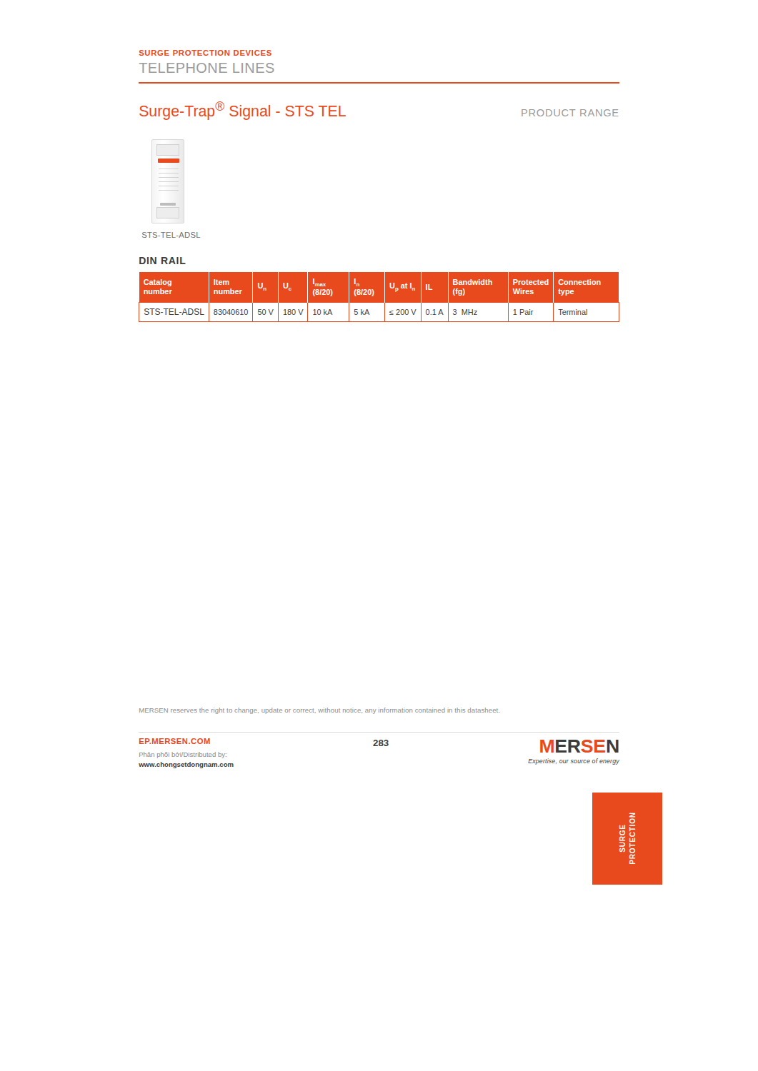Surge Protection Devices
Telephone Lines
Surge-Trap® Signal - STS TEL
Product Range
STS-TEL-ADSL
DIN Rail
| Catalog number | Item number | U n | U c | I max (8/20) | I n (8/20) | U p at I n | IL | Bandwidth (fg) | Protected Wires | Connection type |
| --- | --- | --- | --- | --- | --- | --- | --- | --- | --- | --- |
| STS-TEL-ADSL | 83040610 | 50 V | 180 V | 10 kA | 5 kA | ≤ 200 V | 0.1 A | 3 MHz | 1 Pair | Terminal |
Surge
Protection
MERSEN reserves the right to change, update or correct, without notice, any information contained in this datasheet.
EP.MERSEN.COM
Phân phối bởi/Distributed by:
www.chongsetdongnam.com
283
MERSEN
Expertise, our source of energy